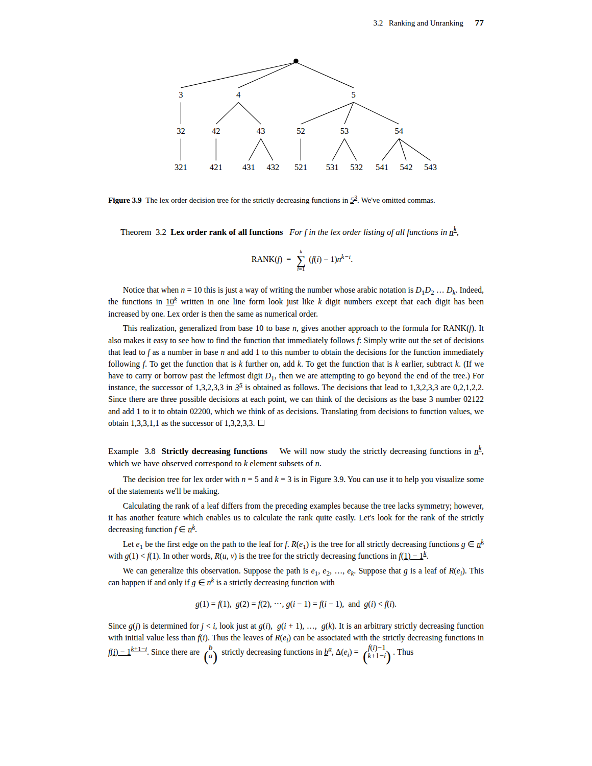3.2 Ranking and Unranking 77
3 4 5 32 42 43 52 53 54 321 421 431 432 521 531 532 541 542 543
Figure 3.9 The lex order decision tree for the strictly decreasing functions in 53. We've omitted commas.
Theorem 3.2 Lex order rank of all functions For f in the lex order listing of all functions in nk,
RANK(f) = k∑i=1 (f(i) − 1)nk−i.
Notice that when n = 10 this is just a way of writing the number whose arabic notation is D1D2 … Dk. Indeed, the functions in 10k written in one line form look just like k digit numbers except that each digit has been increased by one. Lex order is then the same as numerical order.
This realization, generalized from base 10 to base n, gives another approach to the formula for RANK(f). It also makes it easy to see how to find the function that immediately follows f: Simply write out the set of decisions that lead to f as a number in base n and add 1 to this number to obtain the decisions for the function immediately following f. To get the function that is k further on, add k. To get the function that is k earlier, subtract k. (If we have to carry or borrow past the leftmost digit D1, then we are attempting to go beyond the end of the tree.) For instance, the successor of 1,3,2,3,3 in 35 is obtained as follows. The decisions that lead to 1,3,2,3,3 are 0,2,1,2,2. Since there are three possible decisions at each point, we can think of the decisions as the base 3 number 02122 and add 1 to it to obtain 02200, which we think of as decisions. Translating from decisions to function values, we obtain 1,3,3,1,1 as the successor of 1,3,2,3,3.
Example 3.8 Strictly decreasing functions We will now study the strictly decreasing functions in nk, which we have observed correspond to k element subsets of n.
The decision tree for lex order with n = 5 and k = 3 is in Figure 3.9. You can use it to help you visualize some of the statements we'll be making.
Calculating the rank of a leaf differs from the preceding examples because the tree lacks symmetry; however, it has another feature which enables us to calculate the rank quite easily. Let's look for the rank of the strictly decreasing function f ∈ nk.
Let e1 be the first edge on the path to the leaf for f. R(e1) is the tree for all strictly decreasing functions g ∈ nk with g(1) < f(1). In other words, R(u, v) is the tree for the strictly decreasing functions in f(1) − 1k.
We can generalize this observation. Suppose the path is e1, e2, …, ek. Suppose that g is a leaf of R(ei). This can happen if and only if g ∈ nk is a strictly decreasing function with
g(1) = f(1), g(2) = f(2), ···, g(i − 1) = f(i − 1), and g(i) < f(i).
Since g(j) is determined for j < i, look just at g(i), g(i + 1), …, g(k). It is an arbitrary strictly decreasing function with initial value less than f(i). Thus the leaves of R(ei) can be associated with the strictly decreasing functions in f(i) − 1k+1−i. Since there are (b
a) strictly decreasing functions in ba, Δ(ei) = (f(i)−1
k+1−i). Thus